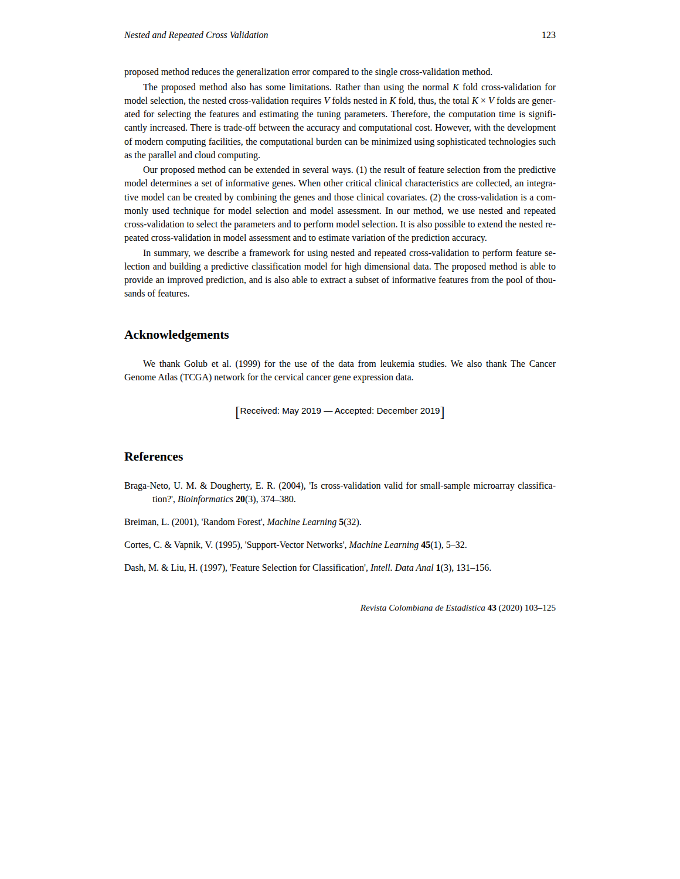Nested and Repeated Cross Validation 123
proposed method reduces the generalization error compared to the single cross-validation method.
The proposed method also has some limitations. Rather than using the normal K fold cross-validation for model selection, the nested cross-validation requires V folds nested in K fold, thus, the total K × V folds are generated for selecting the features and estimating the tuning parameters. Therefore, the computation time is significantly increased. There is trade-off between the accuracy and computational cost. However, with the development of modern computing facilities, the computational burden can be minimized using sophisticated technologies such as the parallel and cloud computing.
Our proposed method can be extended in several ways. (1) the result of feature selection from the predictive model determines a set of informative genes. When other critical clinical characteristics are collected, an integrative model can be created by combining the genes and those clinical covariates. (2) the cross-validation is a commonly used technique for model selection and model assessment. In our method, we use nested and repeated cross-validation to select the parameters and to perform model selection. It is also possible to extend the nested repeated cross-validation in model assessment and to estimate variation of the prediction accuracy.
In summary, we describe a framework for using nested and repeated cross-validation to perform feature selection and building a predictive classification model for high dimensional data. The proposed method is able to provide an improved prediction, and is also able to extract a subset of informative features from the pool of thousands of features.
Acknowledgements
We thank Golub et al. (1999) for the use of the data from leukemia studies. We also thank The Cancer Genome Atlas (TCGA) network for the cervical cancer gene expression data.
[Received: May 2019 — Accepted: December 2019]
References
Braga-Neto, U. M. & Dougherty, E. R. (2004), 'Is cross-validation valid for small-sample microarray classification?', Bioinformatics 20(3), 374–380.
Breiman, L. (2001), 'Random Forest', Machine Learning 5(32).
Cortes, C. & Vapnik, V. (1995), 'Support-Vector Networks', Machine Learning 45(1), 5–32.
Dash, M. & Liu, H. (1997), 'Feature Selection for Classification', Intell. Data Anal 1(3), 131–156.
Revista Colombiana de Estadística 43 (2020) 103–125